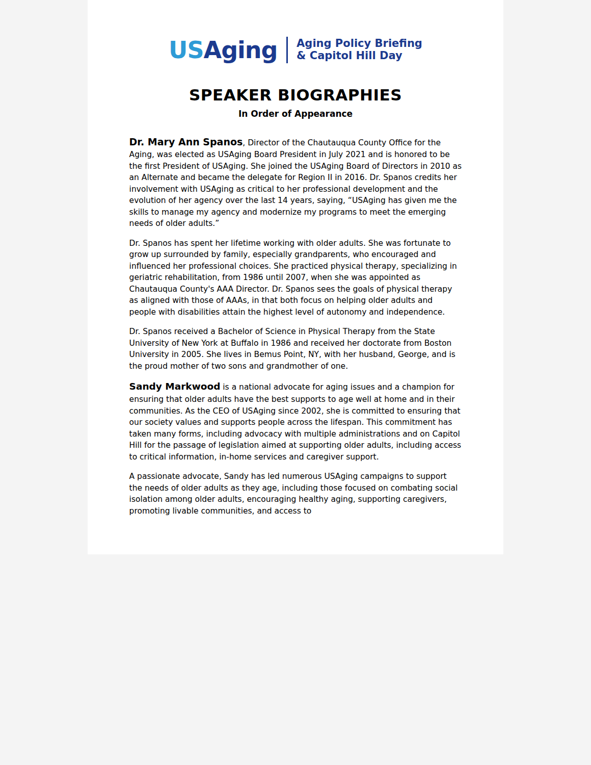US Aging
Aging Policy Briefing
& Capitol Hill Day
SPEAKER BIOGRAPHIES
In Order of Appearance
Dr. Mary Ann Spanos, Director of the Chautauqua County Office for the Aging, was elected as USAging Board President in July 2021 and is honored to be the first President of USAging. She joined the USAging Board of Directors in 2010 as an Alternate and became the delegate for Region II in 2016. Dr. Spanos credits her involvement with USAging as critical to her professional development and the evolution of her agency over the last 14 years, saying, “USAging has given me the skills to manage my agency and modernize my programs to meet the emerging needs of older adults.”
Dr. Spanos has spent her lifetime working with older adults. She was fortunate to grow up surrounded by family, especially grandparents, who encouraged and influenced her professional choices. She practiced physical therapy, specializing in geriatric rehabilitation, from 1986 until 2007, when she was appointed as Chautauqua County's AAA Director. Dr. Spanos sees the goals of physical therapy as aligned with those of AAAs, in that both focus on helping older adults and people with disabilities attain the highest level of autonomy and independence.
Dr. Spanos received a Bachelor of Science in Physical Therapy from the State University of New York at Buffalo in 1986 and received her doctorate from Boston University in 2005. She lives in Bemus Point, NY, with her husband, George, and is the proud mother of two sons and grandmother of one.
Sandy Markwood is a national advocate for aging issues and a champion for ensuring that older adults have the best supports to age well at home and in their communities. As the CEO of USAging since 2002, she is committed to ensuring that our society values and supports people across the lifespan. This commitment has taken many forms, including advocacy with multiple administrations and on Capitol Hill for the passage of legislation aimed at supporting older adults, including access to critical information, in-home services and caregiver support.
A passionate advocate, Sandy has led numerous USAging campaigns to support the needs of older adults as they age, including those focused on combating social isolation among older adults, encouraging healthy aging, supporting caregivers, promoting livable communities, and access to